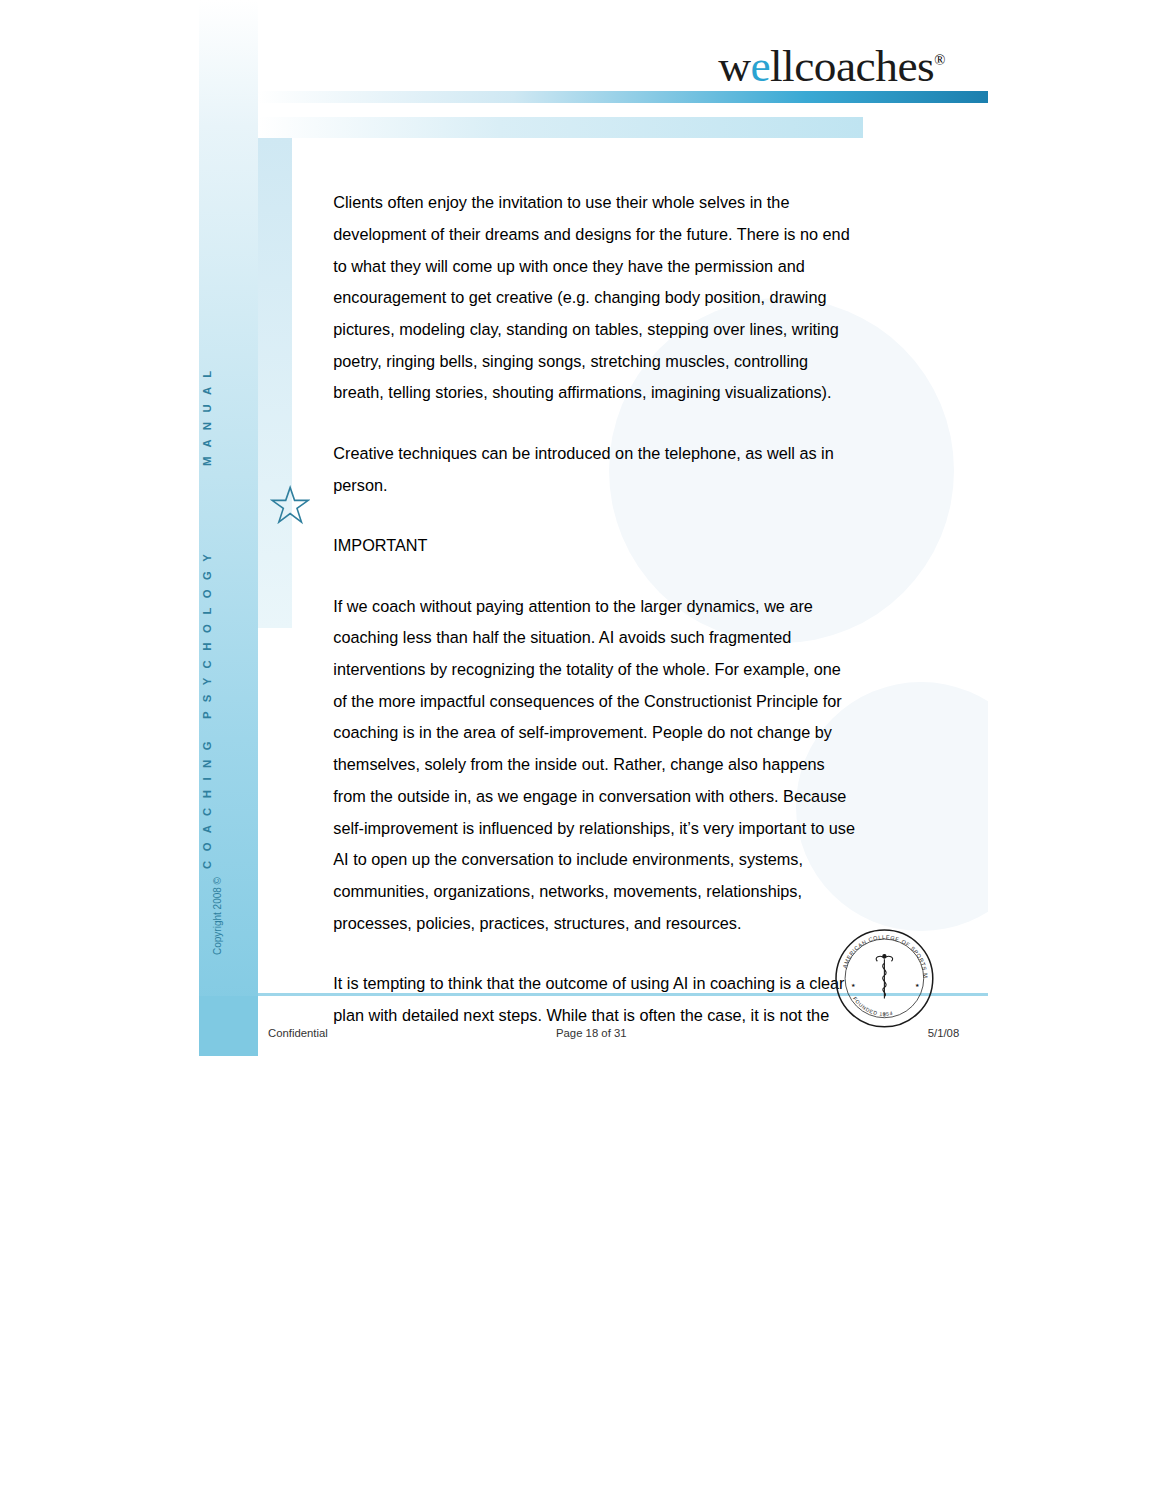M A N U A L
C O A C H I N G P S Y C H O L O G Y
Copyright 2008 ©
wellcoaches®
Clients often enjoy the invitation to use their whole selves in the development of their dreams and designs for the future. There is no end to what they will come up with once they have the permission and encouragement to get creative (e.g. changing body position, drawing pictures, modeling clay, standing on tables, stepping over lines, writing poetry, ringing bells, singing songs, stretching muscles, controlling breath, telling stories, shouting affirmations, imagining visualizations).
Creative techniques can be introduced on the telephone, as well as in person.
IMPORTANT
If we coach without paying attention to the larger dynamics, we are coaching less than half the situation. AI avoids such fragmented interventions by recognizing the totality of the whole. For example, one of the more impactful consequences of the Constructionist Principle for coaching is in the area of self-improvement. People do not change by themselves, solely from the inside out. Rather, change also happens from the outside in, as we engage in conversation with others. Because self-improvement is influenced by relationships, it’s very important to use AI to open up the conversation to include environments, systems, communities, organizations, networks, movements, relationships, processes, policies, practices, structures, and resources.
It is tempting to think that the outcome of using AI in coaching is a clear plan with detailed next steps. While that is often the case, it is not the
Confidential Page 18 of 31 5/1/08
AMERICAN COLLEGE OF SPORTS MEDICINE FOUNDED 1954 ® ★ ★